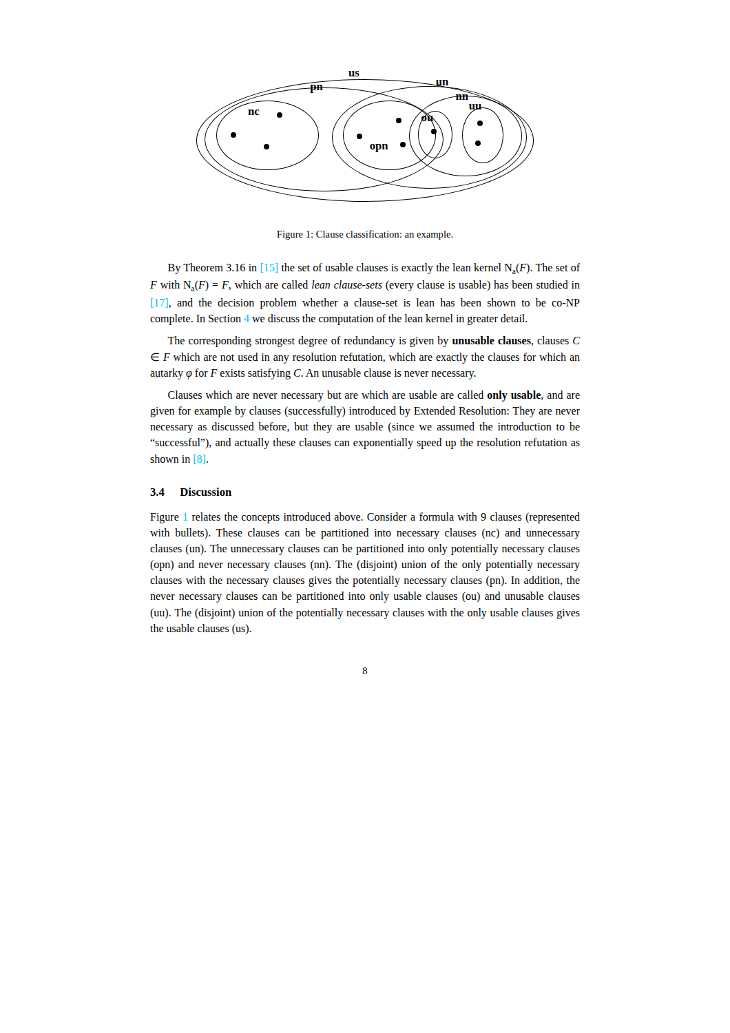us
pn
un
nn
uu
ou
nc
opn
Figure 1: Clause classification: an example.
By Theorem 3.16 in [15] the set of usable clauses is exactly the lean kernel Na(F). The set of F with Na(F) = F, which are called lean clause-sets (every clause is usable) has been studied in [17], and the decision problem whether a clause-set is lean has been shown to be co-NP complete. In Section 4 we discuss the computation of the lean kernel in greater detail.
The corresponding strongest degree of redundancy is given by unusable clauses, clauses C ∈ F which are not used in any resolution refutation, which are exactly the clauses for which an autarky φ for F exists satisfying C. An unusable clause is never necessary.
Clauses which are never necessary but are which are usable are called only usable, and are given for example by clauses (successfully) introduced by Extended Resolution: They are never necessary as discussed before, but they are usable (since we assumed the introduction to be “successful”), and actually these clauses can exponentially speed up the resolution refutation as shown in [8].
3.4 Discussion
Figure 1 relates the concepts introduced above. Consider a formula with 9 clauses (represented with bullets). These clauses can be partitioned into necessary clauses (nc) and unnecessary clauses (un). The unnecessary clauses can be partitioned into only potentially necessary clauses (opn) and never necessary clauses (nn). The (disjoint) union of the only potentially necessary clauses with the necessary clauses gives the potentially necessary clauses (pn). In addition, the never necessary clauses can be partitioned into only usable clauses (ou) and unusable clauses (uu). The (disjoint) union of the potentially necessary clauses with the only usable clauses gives the usable clauses (us).
8